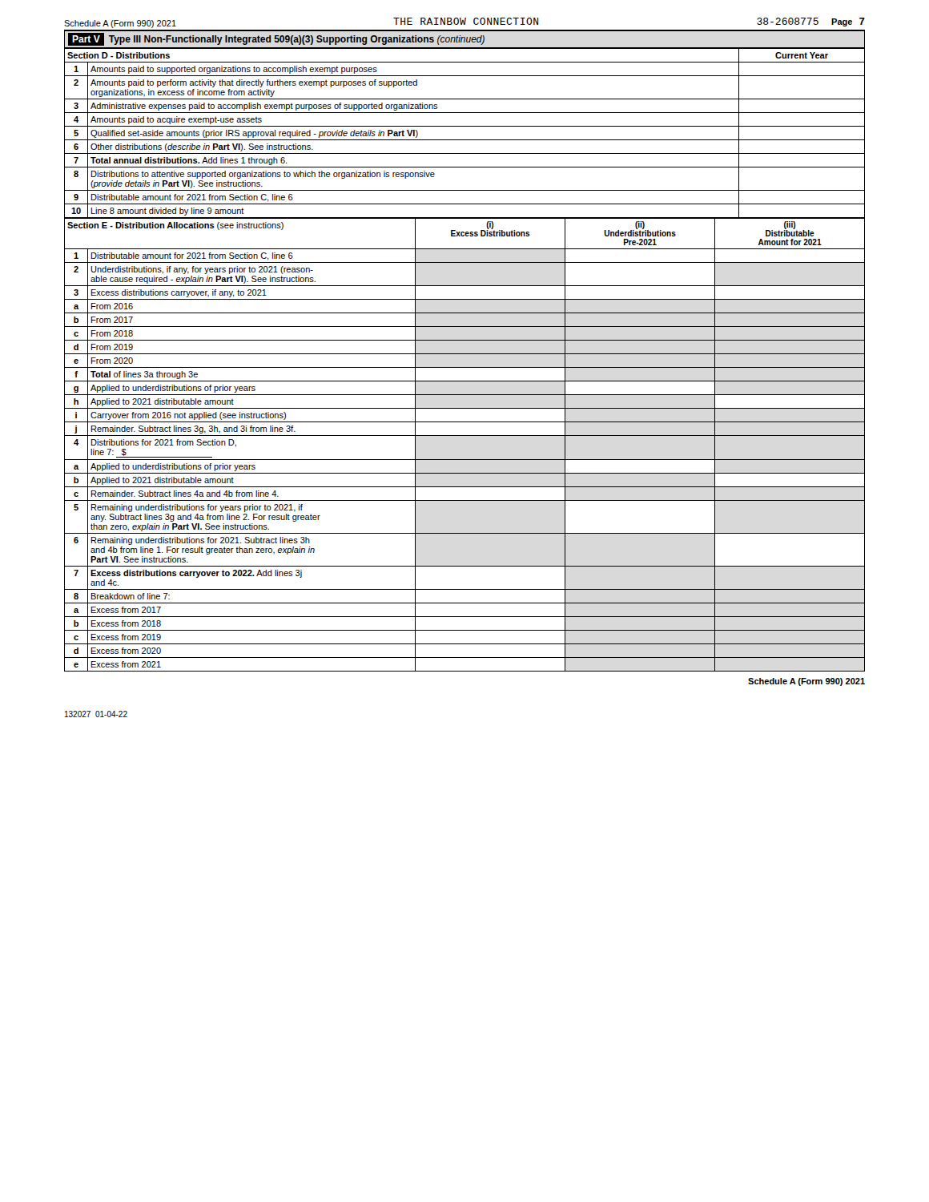Schedule A (Form 990) 2021
THE RAINBOW CONNECTION
38-2608775 Page 7
| Part V Type III Non-Functionally Integrated 509(a)(3) Supporting Organizations (continued) |
| Section D - Distributions | Current Year |
| 1 | Amounts paid to supported organizations to accomplish exempt purposes | |
| 2 | Amounts paid to perform activity that directly furthers exempt purposes of supported organizations, in excess of income from activity | |
| 3 | Administrative expenses paid to accomplish exempt purposes of supported organizations | |
| 4 | Amounts paid to acquire exempt-use assets | |
| 5 | Qualified set-aside amounts (prior IRS approval required - provide details in Part VI ) | |
| 6 | Other distributions ( describe in Part VI ). See instructions. | |
| 7 | Total annual distributions. Add lines 1 through 6. | |
| 8 | Distributions to attentive supported organizations to which the organization is responsive ( provide details in Part VI ). See instructions. | |
| 9 | Distributable amount for 2021 from Section C, line 6 | |
| 10 | Line 8 amount divided by line 9 amount | |
| Section E - Distribution Allocations (see instructions) | (i) Excess Distributions | (ii) Underdistributions Pre-2021 | (iii) Distributable Amount for 2021 |
| 1 | Distributable amount for 2021 from Section C, line 6 | | | |
| 2 | Underdistributions, if any, for years prior to 2021 (reason- able cause required - explain in Part VI ). See instructions. | | | |
| 3 | Excess distributions carryover, if any, to 2021 | | | |
| a | From 2016 | | | |
| b | From 2017 | | | |
| c | From 2018 | | | |
| d | From 2019 | | | |
| e | From 2020 | | | |
| f | Total of lines 3a through 3e | | | |
| g | Applied to underdistributions of prior years | | | |
| h | Applied to 2021 distributable amount | | | |
| i | Carryover from 2016 not applied (see instructions) | | | |
| j | Remainder. Subtract lines 3g, 3h, and 3i from line 3f. | | | |
| 4 | Distributions for 2021 from Section D, line 7: $ | | | |
| a | Applied to underdistributions of prior years | | | |
| b | Applied to 2021 distributable amount | | | |
| c | Remainder. Subtract lines 4a and 4b from line 4. | | | |
| 5 | Remaining underdistributions for years prior to 2021, if any. Subtract lines 3g and 4a from line 2. For result greater than zero, explain in Part VI. See instructions. | | | |
| 6 | Remaining underdistributions for 2021. Subtract lines 3h and 4b from line 1. For result greater than zero, explain in Part VI . See instructions. | | | |
| 7 | Excess distributions carryover to 2022. Add lines 3j and 4c. | | | |
| 8 | Breakdown of line 7: | | | |
| a | Excess from 2017 | | | |
| b | Excess from 2018 | | | |
| c | Excess from 2019 | | | |
| d | Excess from 2020 | | | |
| e | Excess from 2021 | | | |
Schedule A (Form 990) 2021
132027 01-04-22